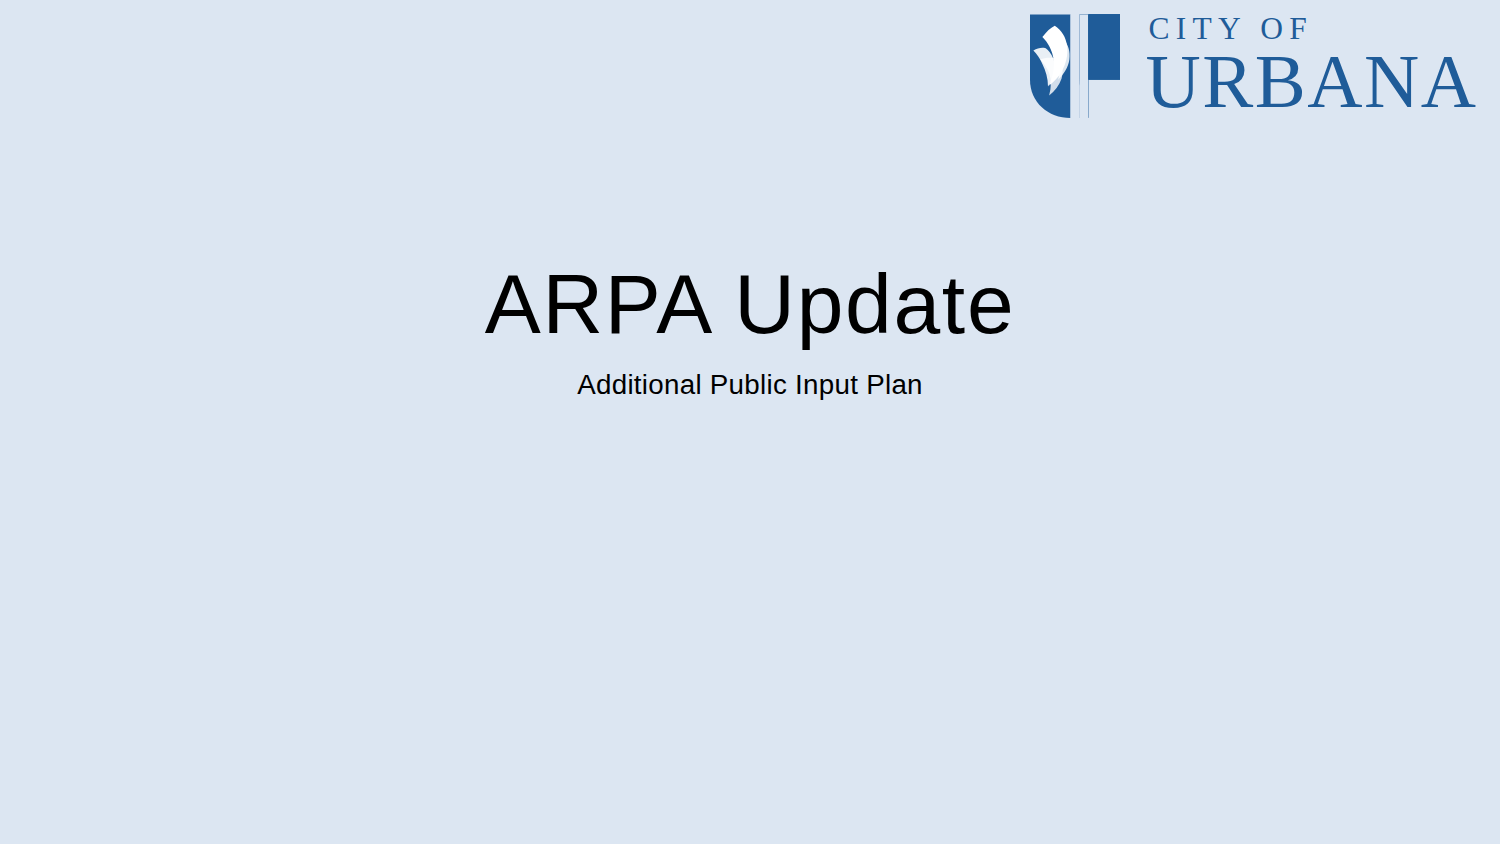CITY OF
URBANA
ARPA Update
Additional Public Input Plan